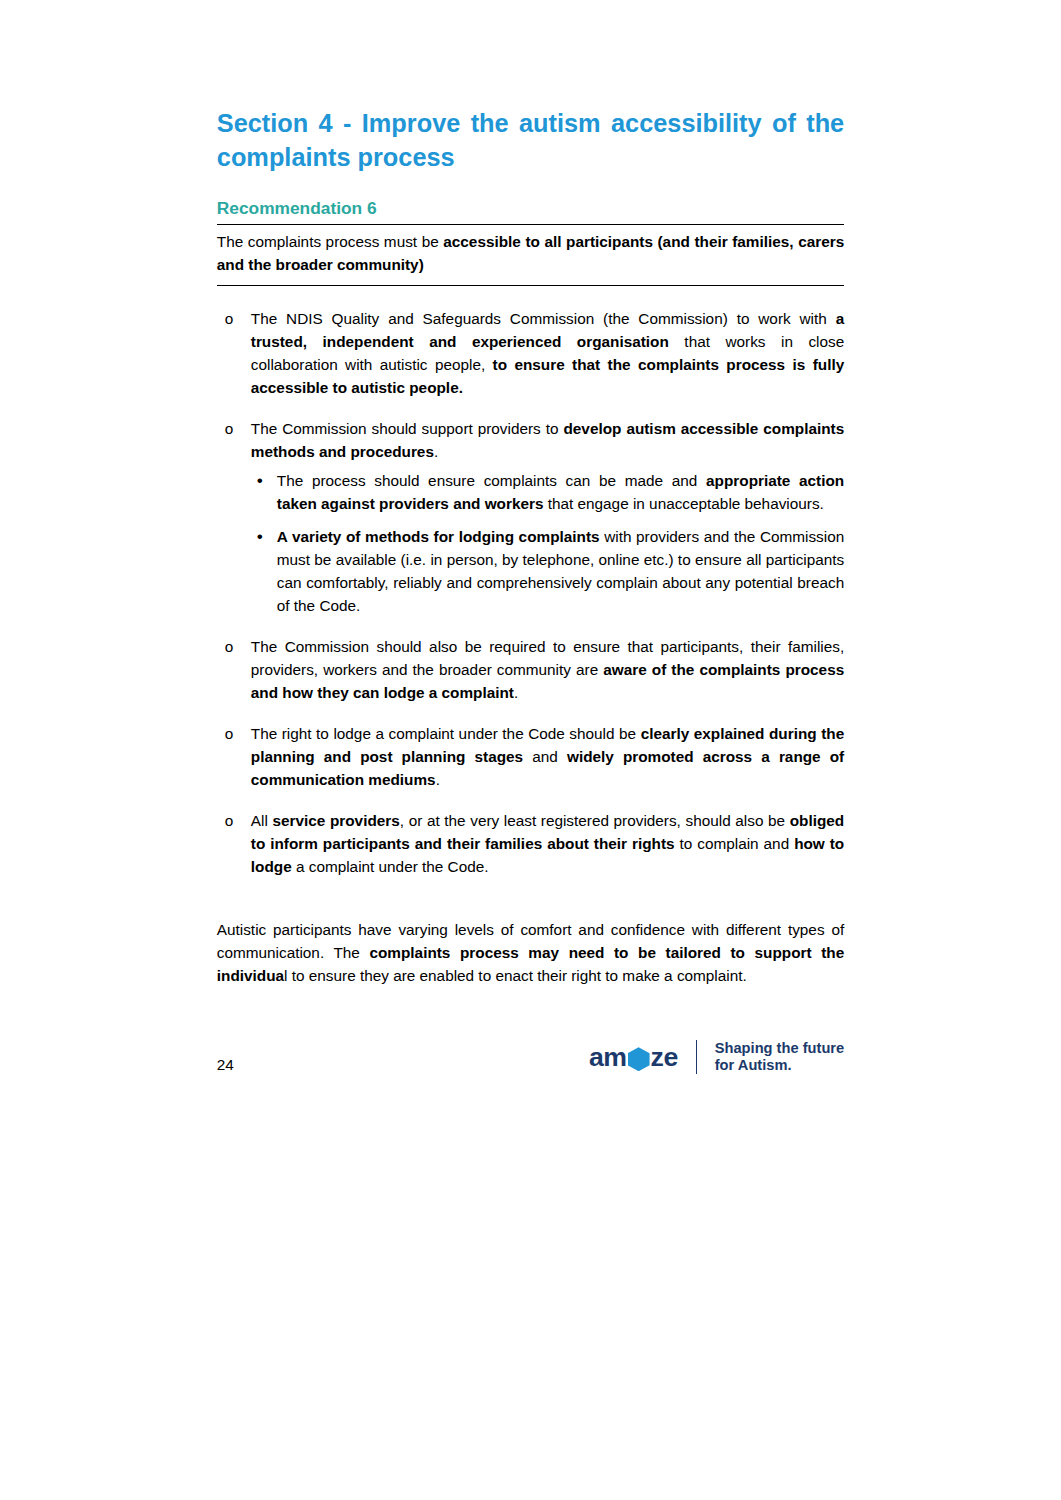Section 4 - Improve the autism accessibility of the complaints process
Recommendation 6
The complaints process must be accessible to all participants (and their families, carers and the broader community)
The NDIS Quality and Safeguards Commission (the Commission) to work with a trusted, independent and experienced organisation that works in close collaboration with autistic people, to ensure that the complaints process is fully accessible to autistic people.
The Commission should support providers to develop autism accessible complaints methods and procedures.
The process should ensure complaints can be made and appropriate action taken against providers and workers that engage in unacceptable behaviours.
A variety of methods for lodging complaints with providers and the Commission must be available (i.e. in person, by telephone, online etc.) to ensure all participants can comfortably, reliably and comprehensively complain about any potential breach of the Code.
The Commission should also be required to ensure that participants, their families, providers, workers and the broader community are aware of the complaints process and how they can lodge a complaint.
The right to lodge a complaint under the Code should be clearly explained during the planning and post planning stages and widely promoted across a range of communication mediums.
All service providers, or at the very least registered providers, should also be obliged to inform participants and their families about their rights to complain and how to lodge a complaint under the Code.
Autistic participants have varying levels of comfort and confidence with different types of communication. The complaints process may need to be tailored to support the individual to ensure they are enabled to enact their right to make a complaint.
24
am ze
Shaping the future
for Autism.